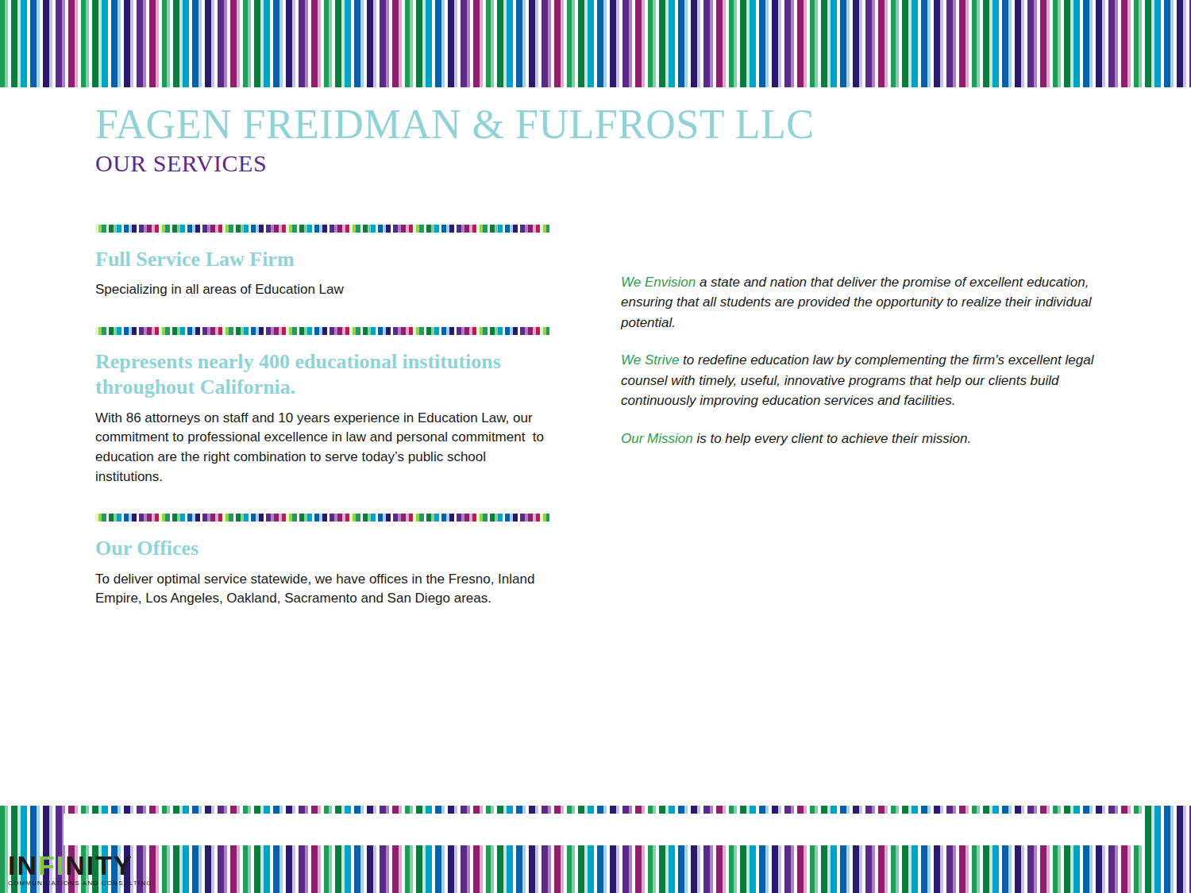FAGEN FREIDMAN & FULFROST LLC
OUR SERVICES
Full Service Law Firm
Specializing in all areas of Education Law
Represents nearly 400 educational institutions throughout California.
With 86 attorneys on staff and 10 years experience in Education Law, our commitment to professional excellence in law and personal commitment to education are the right combination to serve today’s public school institutions.
Our Offices
To deliver optimal service statewide, we have offices in the Fresno, Inland Empire, Los Angeles, Oakland, Sacramento and San Diego areas.
We Envision a state and nation that deliver the promise of excellent education, ensuring that all students are provided the opportunity to realize their individual potential.
We Strive to redefine education law by complementing the firm's excellent legal counsel with timely, useful, innovative programs that help our clients build continuously improving education services and facilities.
Our Mission is to help every client to achieve their mission.
INFINITY
COMMUNICATIONS AND CONSULTING